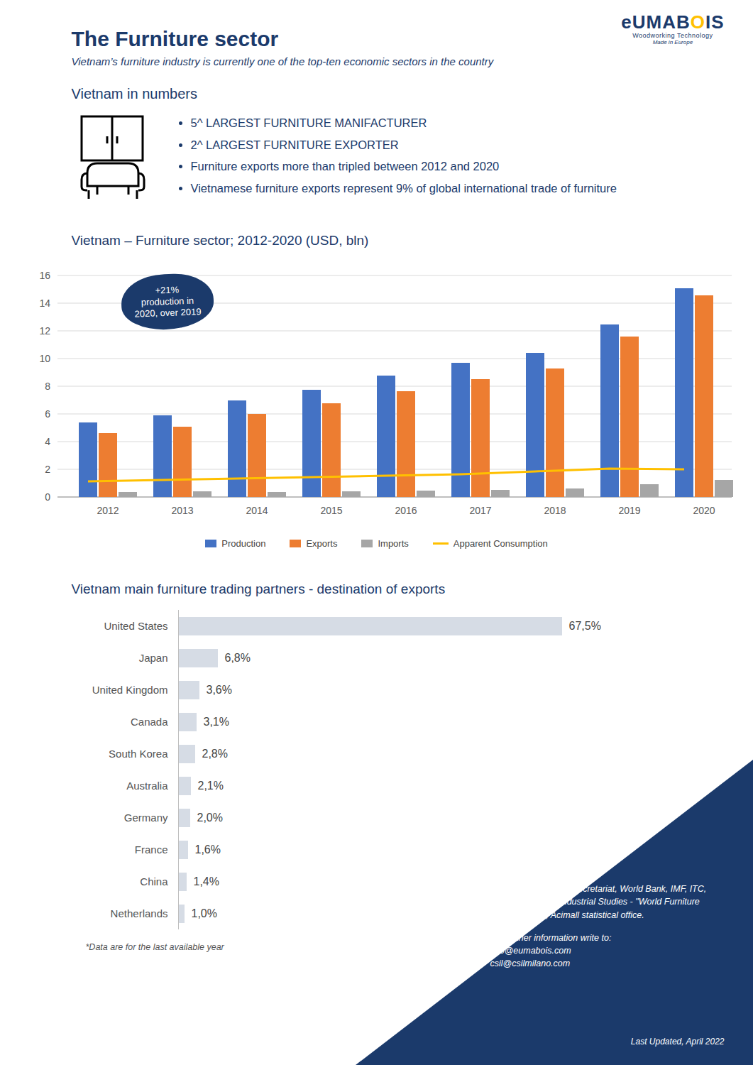eUMABOIS
Woodworking Technology
Made in Europe
The Furniture sector
Vietnam’s furniture industry is currently one of the top-ten economic sectors in the country
Vietnam in numbers
5^ LARGEST FURNITURE MANIFACTURER
2^ LARGEST FURNITURE EXPORTER
Furniture exports more than tripled between 2012 and 2020
Vietnamese furniture exports represent 9% of global international trade of furniture
Vietnam – Furniture sector; 2012-2020 (USD, bln)
+21%
production in
2020, over 2019
16 14 12 10 8 6 4 2 0 Bars: scale 2 units = 39px => 1 unit = 19.5px ; baseline y=332 2012 2013 2014 2015 2016 2017 2018 2019 2020
Production Exports Imports Apparent Consumption
Vietnam main furniture trading partners - destination of exports
United States
67,5%
Japan
6,8%
United Kingdom
3,6%
Canada
3,1%
South Korea
2,8%
Australia
2,1%
Germany
2,0%
France
1,6%
China
1,4%
Netherlands
1,0%
*Data are for the last available year
Sources: Eumabois Secretariat, World Bank, IMF, ITC, CSIL - Center for Industrial Studies - "World Furniture Outlook 2022", Acimall statistical office.
For further information write to:
info@eumabois.com
csil@csilmilano.com
Last Updated, April 2022